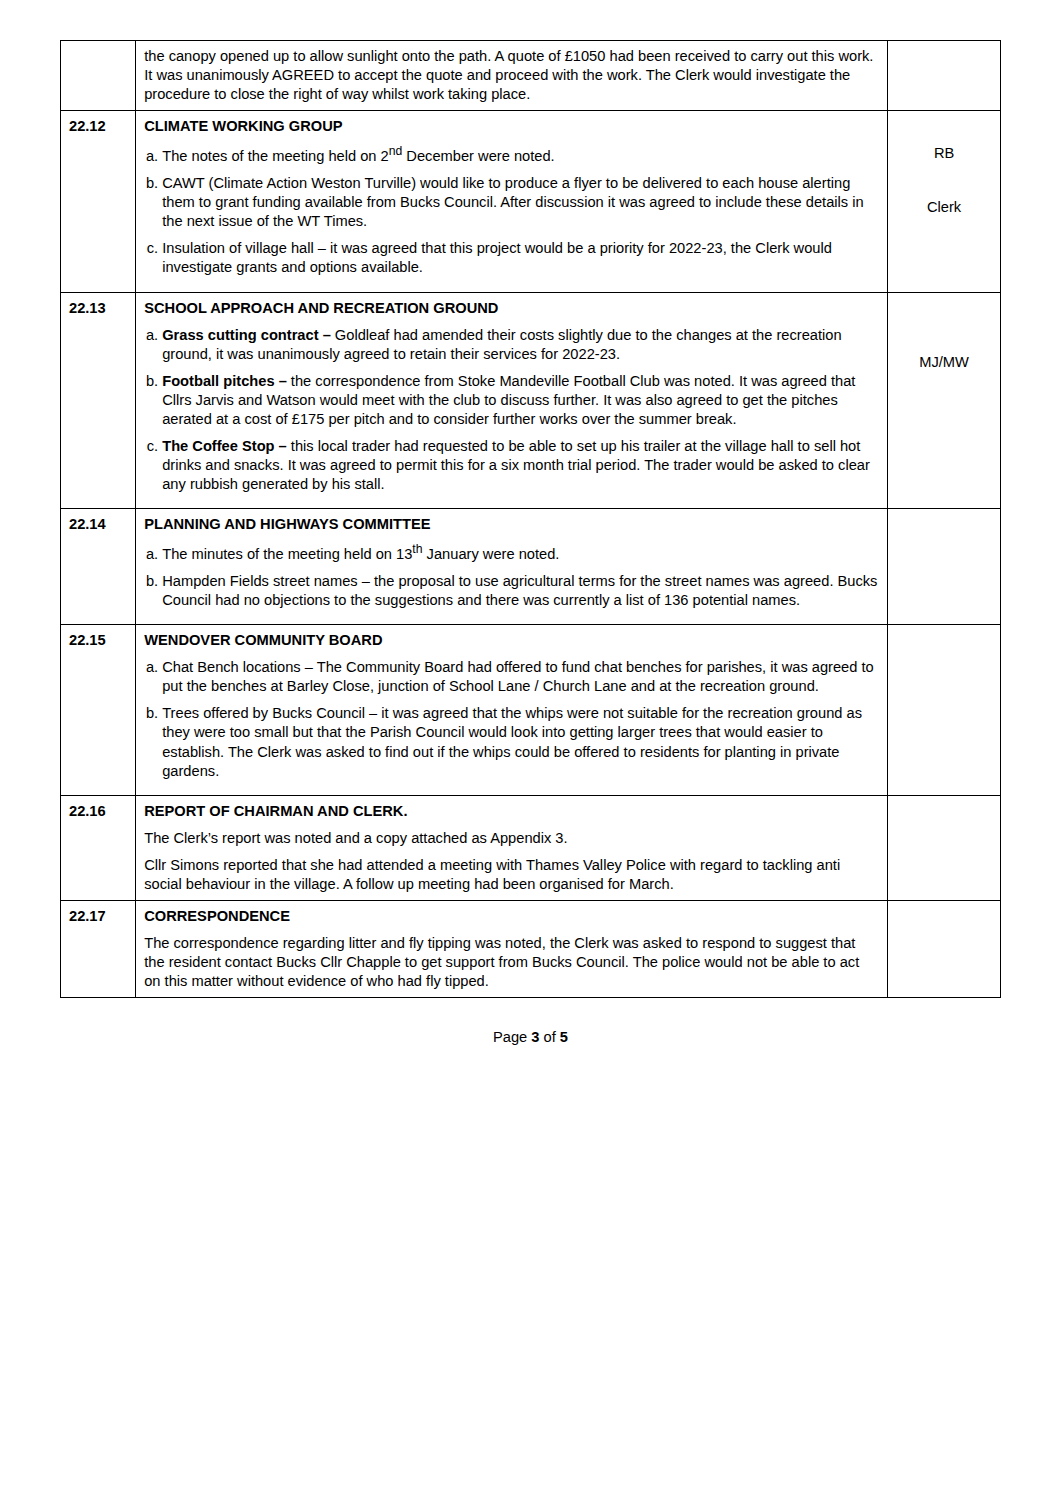| | the canopy opened up to allow sunlight onto the path. A quote of £1050 had been received to carry out this work. It was unanimously AGREED to accept the quote and proceed with the work. The Clerk would investigate the procedure to close the right of way whilst work taking place. | |
| 22.12 | Climate Working Group The notes of the meeting held on 2 nd December were noted. CAWT (Climate Action Weston Turville) would like to produce a flyer to be delivered to each house alerting them to grant funding available from Bucks Council. After discussion it was agreed to include these details in the next issue of the WT Times. Insulation of village hall – it was agreed that this project would be a priority for 2022-23, the Clerk would investigate grants and options available. | RB Clerk |
| 22.13 | School Approach and Recreation Ground Grass cutting contract – Goldleaf had amended their costs slightly due to the changes at the recreation ground, it was unanimously agreed to retain their services for 2022-23. Football pitches – the correspondence from Stoke Mandeville Football Club was noted. It was agreed that Cllrs Jarvis and Watson would meet with the club to discuss further. It was also agreed to get the pitches aerated at a cost of £175 per pitch and to consider further works over the summer break. The Coffee Stop – this local trader had requested to be able to set up his trailer at the village hall to sell hot drinks and snacks. It was agreed to permit this for a six month trial period. The trader would be asked to clear any rubbish generated by his stall. | MJ/MW |
| 22.14 | Planning and Highways Committee The minutes of the meeting held on 13 th January were noted. Hampden Fields street names – the proposal to use agricultural terms for the street names was agreed. Bucks Council had no objections to the suggestions and there was currently a list of 136 potential names. | |
| 22.15 | Wendover Community Board Chat Bench locations – The Community Board had offered to fund chat benches for parishes, it was agreed to put the benches at Barley Close, junction of School Lane / Church Lane and at the recreation ground. Trees offered by Bucks Council – it was agreed that the whips were not suitable for the recreation ground as they were too small but that the Parish Council would look into getting larger trees that would easier to establish. The Clerk was asked to find out if the whips could be offered to residents for planting in private gardens. | |
| 22.16 | Report of Chairman and Clerk. The Clerk’s report was noted and a copy attached as Appendix 3. Cllr Simons reported that she had attended a meeting with Thames Valley Police with regard to tackling anti social behaviour in the village. A follow up meeting had been organised for March. | |
| 22.17 | Correspondence The correspondence regarding litter and fly tipping was noted, the Clerk was asked to respond to suggest that the resident contact Bucks Cllr Chapple to get support from Bucks Council. The police would not be able to act on this matter without evidence of who had fly tipped. | |
Page 3 of 5